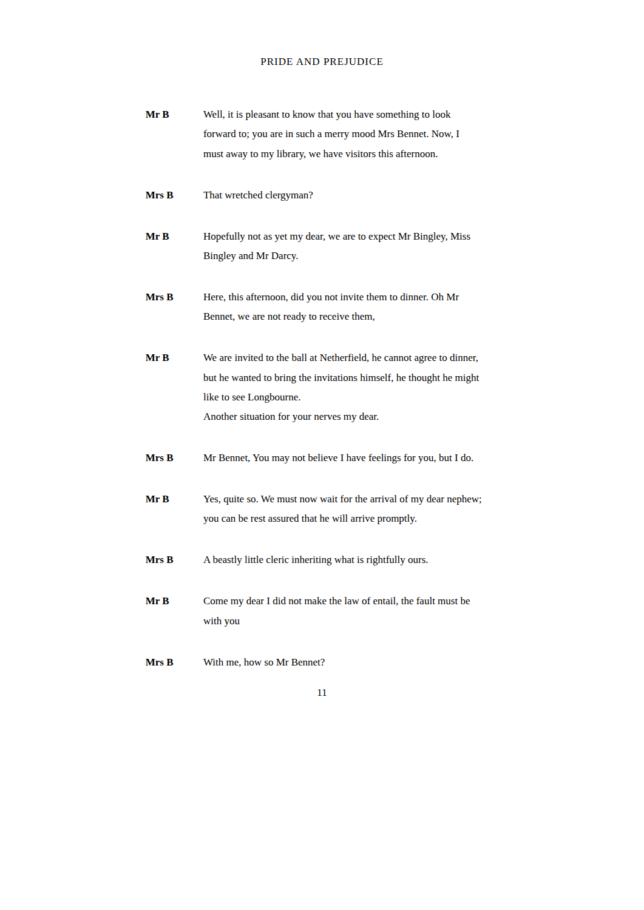PRIDE AND PREJUDICE
Mr B
Well, it is pleasant to know that you have something to look forward to; you are in such a merry mood Mrs Bennet. Now, I must away to my library, we have visitors this afternoon.
Mrs B
That wretched clergyman?
Mr B
Hopefully not as yet my dear, we are to expect Mr Bingley, Miss Bingley and Mr Darcy.
Mrs B
Here, this afternoon, did you not invite them to dinner. Oh Mr Bennet, we are not ready to receive them,
Mr B
We are invited to the ball at Netherfield, he cannot agree to dinner, but he wanted to bring the invitations himself, he thought he might like to see Longbourne.
Another situation for your nerves my dear.
Mrs B
Mr Bennet, You may not believe I have feelings for you, but I do.
Mr B
Yes, quite so. We must now wait for the arrival of my dear nephew; you can be rest assured that he will arrive promptly.
Mrs B
A beastly little cleric inheriting what is rightfully ours.
Mr B
Come my dear I did not make the law of entail, the fault must be with you
Mrs B
With me, how so Mr Bennet?
11